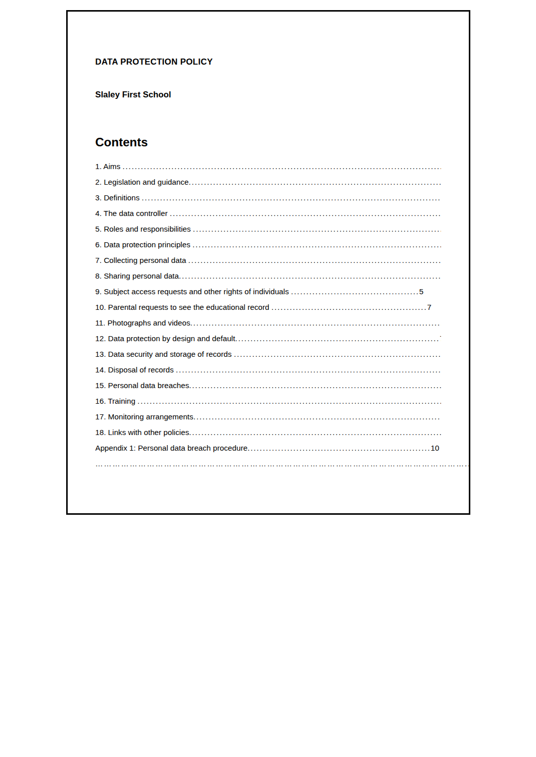DATA PROTECTION POLICY
Slaley First School
Contents
1. Aims ............................................................................................................. 2
2. Legislation and guidance......................................................................................... 2
3. Definitions ................................................................................................................... 2
4. The data controller ....................................................................................................... 3
5. Roles and responsibilities ......................................................................................... 3
6. Data protection principles ......................................................................................... 4
7. Collecting personal data ........................................................................................... 4
8. Sharing personal data.............................................................................................. 5
9. Subject access requests and other rights of individuals .......................................... 5
10. Parental requests to see the educational record ................................................... 7
11. Photographs and videos....................................................................................... 7
12. Data protection by design and default................................................................... 7
13. Data security and storage of records ..................................................................... 8
14. Disposal of records ............................................................................................. 8
15. Personal data breaches......................................................................................... 8
16. Training ................................................................................................................. 9
17. Monitoring arrangements..................................................................................... 9
18. Links with other policies......................................................................................... 9
Appendix 1: Personal data breach procedure............................................................ 10
…………………………………………………………………………………………………………………..